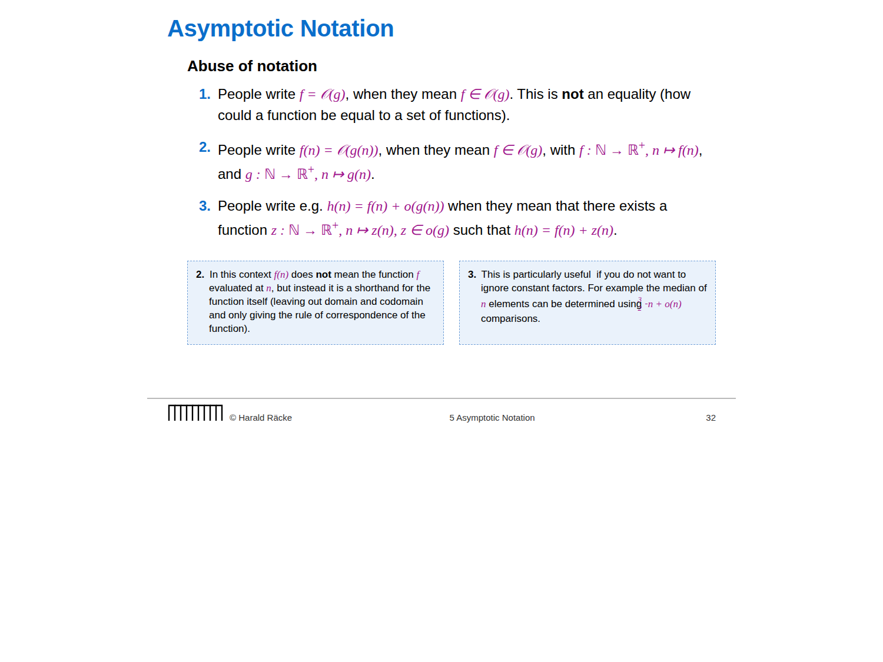Asymptotic Notation
Abuse of notation
People write f = 𝒪(g), when they mean f ∈ 𝒪(g). This is not an equality (how could a function be equal to a set of functions).
People write f(n) = 𝒪(g(n)), when they mean f ∈ 𝒪(g), with f : ℕ → ℝ+, n ↦ f(n), and g : ℕ → ℝ+, n ↦ g(n).
People write e.g. h(n) = f(n) + o(g(n)) when they mean that there exists a function z : ℕ → ℝ+, n ↦ z(n), z ∈ o(g) such that h(n) = f(n) + z(n).
2. In this context f(n) does not mean the function f evaluated at n, but instead it is a shorthand for the function itself (leaving out domain and codomain and only giving the rule of correspondence of the function).
3. This is particularly useful if you do not want to ignore constant factors. For example the median of n elements can be determined using 32n + o(n) comparisons.
© Harald Räcke
5 Asymptotic Notation
32